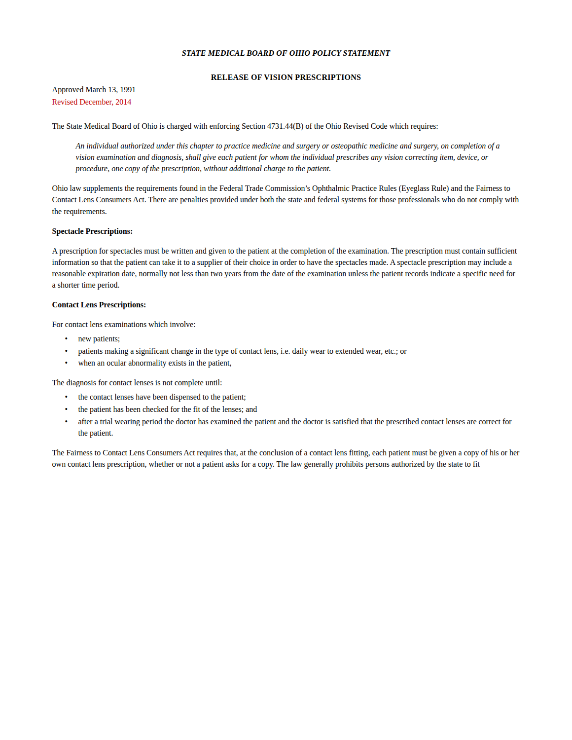STATE MEDICAL BOARD OF OHIO POLICY STATEMENT
RELEASE OF VISION PRESCRIPTIONS
Approved March 13, 1991
Revised December, 2014
The State Medical Board of Ohio is charged with enforcing Section 4731.44(B) of the Ohio Revised Code which requires:
An individual authorized under this chapter to practice medicine and surgery or osteopathic medicine and surgery, on completion of a vision examination and diagnosis, shall give each patient for whom the individual prescribes any vision correcting item, device, or procedure, one copy of the prescription, without additional charge to the patient.
Ohio law supplements the requirements found in the Federal Trade Commission’s Ophthalmic Practice Rules (Eyeglass Rule) and the Fairness to Contact Lens Consumers Act. There are penalties provided under both the state and federal systems for those professionals who do not comply with the requirements.
Spectacle Prescriptions:
A prescription for spectacles must be written and given to the patient at the completion of the examination. The prescription must contain sufficient information so that the patient can take it to a supplier of their choice in order to have the spectacles made. A spectacle prescription may include a reasonable expiration date, normally not less than two years from the date of the examination unless the patient records indicate a specific need for a shorter time period.
Contact Lens Prescriptions:
For contact lens examinations which involve:
new patients;
patients making a significant change in the type of contact lens, i.e. daily wear to extended wear, etc.; or
when an ocular abnormality exists in the patient,
The diagnosis for contact lenses is not complete until:
the contact lenses have been dispensed to the patient;
the patient has been checked for the fit of the lenses; and
after a trial wearing period the doctor has examined the patient and the doctor is satisfied that the prescribed contact lenses are correct for the patient.
The Fairness to Contact Lens Consumers Act requires that, at the conclusion of a contact lens fitting, each patient must be given a copy of his or her own contact lens prescription, whether or not a patient asks for a copy. The law generally prohibits persons authorized by the state to fit